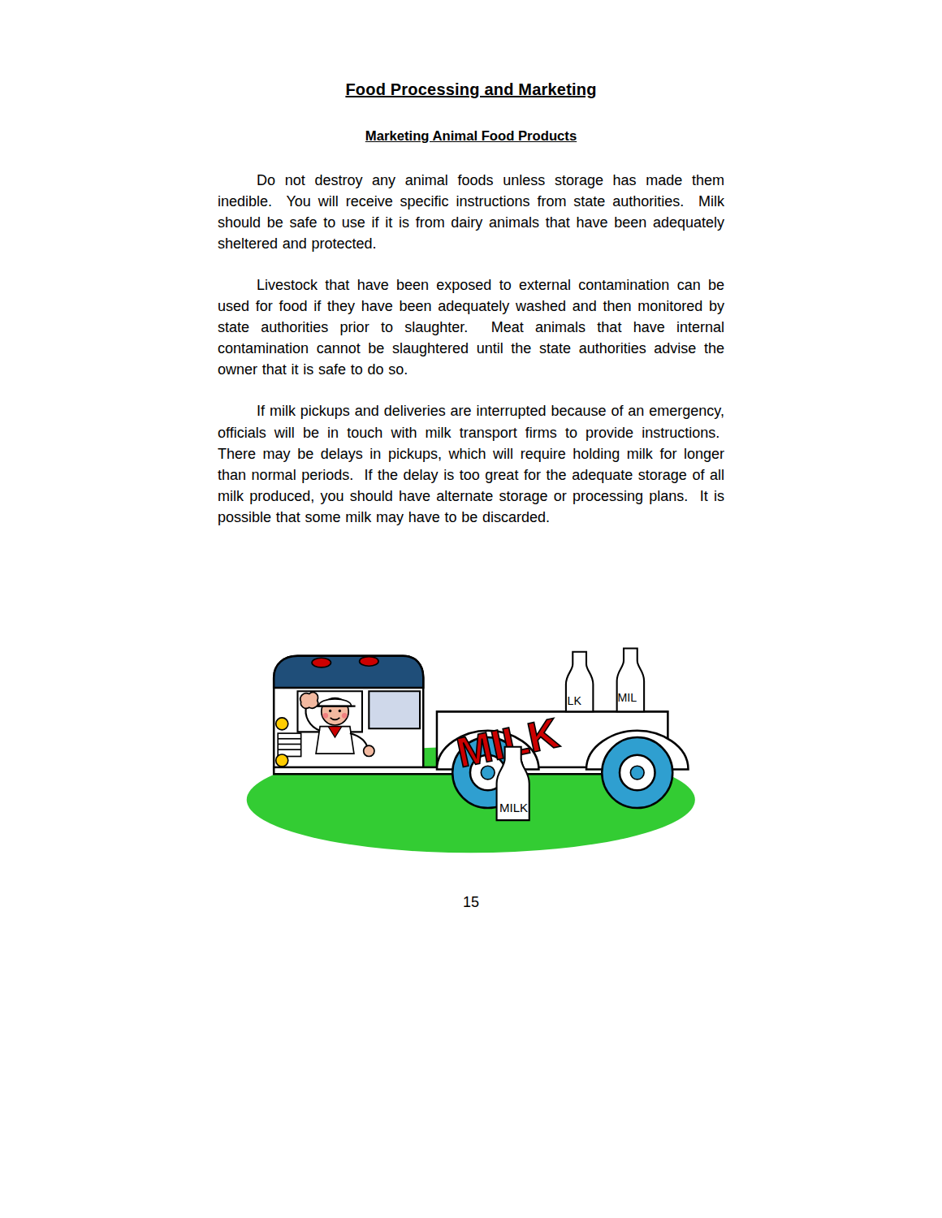Food Processing and Marketing
Marketing Animal Food Products
Do not destroy any animal foods unless storage has made them inedible. You will receive specific instructions from state authorities. Milk should be safe to use if it is from dairy animals that have been adequately sheltered and protected.
Livestock that have been exposed to external contamination can be used for food if they have been adequately washed and then monitored by state authorities prior to slaughter. Meat animals that have internal contamination cannot be slaughtered until the state authorities advise the owner that it is safe to do so.
If milk pickups and deliveries are interrupted because of an emergency, officials will be in touch with milk transport firms to provide instructions. There may be delays in pickups, which will require holding milk for longer than normal periods. If the delay is too great for the adequate storage of all milk produced, you should have alternate storage or processing plans. It is possible that some milk may have to be discarded.
LK MIL MILK MILK
15